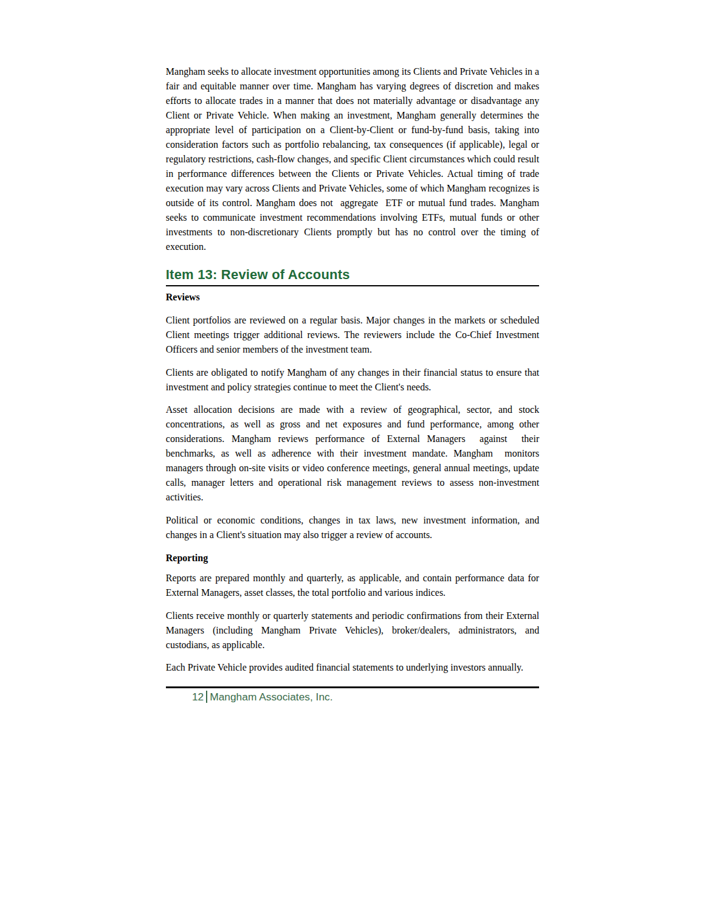Mangham seeks to allocate investment opportunities among its Clients and Private Vehicles in a fair and equitable manner over time. Mangham has varying degrees of discretion and makes efforts to allocate trades in a manner that does not materially advantage or disadvantage any Client or Private Vehicle. When making an investment, Mangham generally determines the appropriate level of participation on a Client-by-Client or fund-by-fund basis, taking into consideration factors such as portfolio rebalancing, tax consequences (if applicable), legal or regulatory restrictions, cash-flow changes, and specific Client circumstances which could result in performance differences between the Clients or Private Vehicles. Actual timing of trade execution may vary across Clients and Private Vehicles, some of which Mangham recognizes is outside of its control. Mangham does not aggregate ETF or mutual fund trades. Mangham seeks to communicate investment recommendations involving ETFs, mutual funds or other investments to non-discretionary Clients promptly but has no control over the timing of execution.
Item 13: Review of Accounts
Reviews
Client portfolios are reviewed on a regular basis. Major changes in the markets or scheduled Client meetings trigger additional reviews. The reviewers include the Co-Chief Investment Officers and senior members of the investment team.
Clients are obligated to notify Mangham of any changes in their financial status to ensure that investment and policy strategies continue to meet the Client's needs.
Asset allocation decisions are made with a review of geographical, sector, and stock concentrations, as well as gross and net exposures and fund performance, among other considerations. Mangham reviews performance of External Managers against their benchmarks, as well as adherence with their investment mandate. Mangham monitors managers through on-site visits or video conference meetings, general annual meetings, update calls, manager letters and operational risk management reviews to assess non-investment activities.
Political or economic conditions, changes in tax laws, new investment information, and changes in a Client's situation may also trigger a review of accounts.
Reporting
Reports are prepared monthly and quarterly, as applicable, and contain performance data for External Managers, asset classes, the total portfolio and various indices.
Clients receive monthly or quarterly statements and periodic confirmations from their External Managers (including Mangham Private Vehicles), broker/dealers, administrators, and custodians, as applicable.
Each Private Vehicle provides audited financial statements to underlying investors annually.
12 Mangham Associates, Inc.